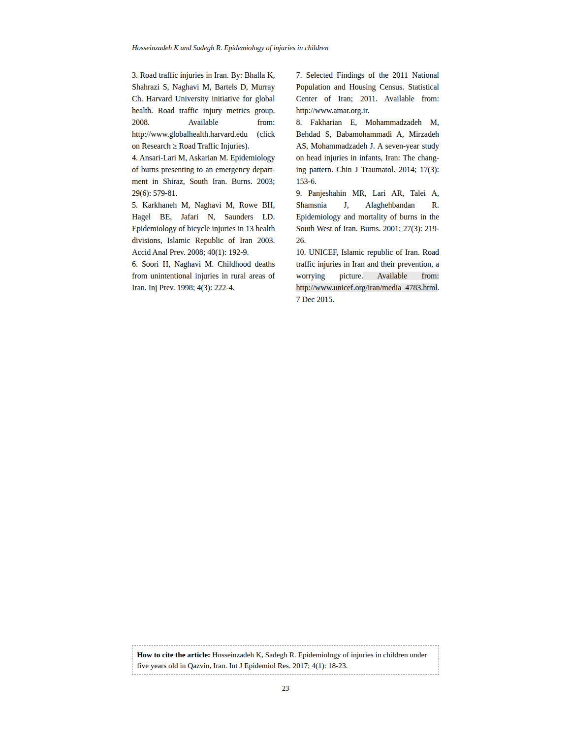Hosseinzadeh K and Sadegh R. Epidemiology of injuries in children
3. Road traffic injuries in Iran. By: Bhalla K, Shahrazi S, Naghavi M, Bartels D, Murray Ch. Harvard University initiative for global health. Road traffic injury metrics group. 2008. Available from: http://www.globalhealth.harvard.edu (click on Research ≥ Road Traffic Injuries).
4. Ansari-Lari M, Askarian M. Epidemiology of burns presenting to an emergency department in Shiraz, South Iran. Burns. 2003; 29(6): 579-81.
5. Karkhaneh M, Naghavi M, Rowe BH, Hagel BE, Jafari N, Saunders LD. Epidemiology of bicycle injuries in 13 health divisions, Islamic Republic of Iran 2003. Accid Anal Prev. 2008; 40(1): 192-9.
6. Soori H, Naghavi M. Childhood deaths from unintentional injuries in rural areas of Iran. Inj Prev. 1998; 4(3): 222-4.
7. Selected Findings of the 2011 National Population and Housing Census. Statistical Center of Iran; 2011. Available from: http://www.amar.org.ir.
8. Fakharian E, Mohammadzadeh M, Behdad S, Babamohammadi A, Mirzadeh AS, Mohammadzadeh J. A seven-year study on head injuries in infants, Iran: The changing pattern. Chin J Traumatol. 2014; 17(3): 153-6.
9. Panjeshahin MR, Lari AR, Talei A, Shamsnia J, Alaghehbandan R. Epidemiology and mortality of burns in the South West of Iran. Burns. 2001; 27(3): 219-26.
10. UNICEF, Islamic republic of Iran. Road traffic injuries in Iran and their prevention, a worrying picture. Available from: http://www.unicef.org/iran/media_4783.html. 7 Dec 2015.
How to cite the article: Hosseinzadeh K, Sadegh R. Epidemiology of injuries in children under five years old in Qazvin, Iran. Int J Epidemiol Res. 2017; 4(1): 18-23.
23